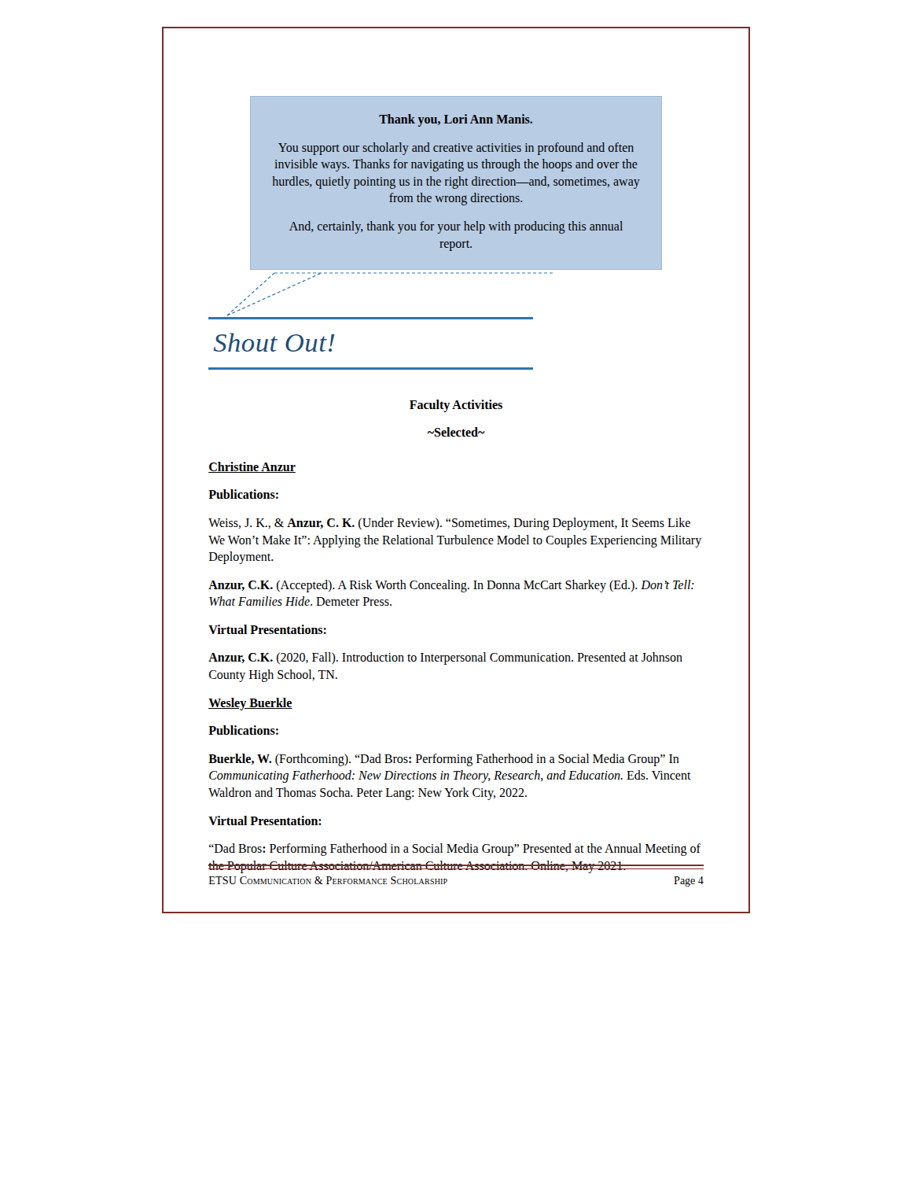Thank you, Lori Ann Manis.
You support our scholarly and creative activities in profound and often invisible ways. Thanks for navigating us through the hoops and over the hurdles, quietly pointing us in the right direction—and, sometimes, away from the wrong directions.
And, certainly, thank you for your help with producing this annual report.
Shout Out!
Faculty Activities
~Selected~
Christine Anzur
Publications:
Weiss, J. K., & Anzur, C. K. (Under Review). “Sometimes, During Deployment, It Seems Like We Won’t Make It”: Applying the Relational Turbulence Model to Couples Experiencing Military Deployment.
Anzur, C.K. (Accepted). A Risk Worth Concealing. In Donna McCart Sharkey (Ed.). Don’t Tell: What Families Hide. Demeter Press.
Virtual Presentations:
Anzur, C.K. (2020, Fall). Introduction to Interpersonal Communication. Presented at Johnson County High School, TN.
Wesley Buerkle
Publications:
Buerkle, W. (Forthcoming). “Dad Bros: Performing Fatherhood in a Social Media Group” In Communicating Fatherhood: New Directions in Theory, Research, and Education. Eds. Vincent Waldron and Thomas Socha. Peter Lang: New York City, 2022.
Virtual Presentation:
“Dad Bros: Performing Fatherhood in a Social Media Group” Presented at the Annual Meeting of the Popular Culture Association/American Culture Association. Online, May 2021.
ETSU Communication & Performance Scholarship
Page 4